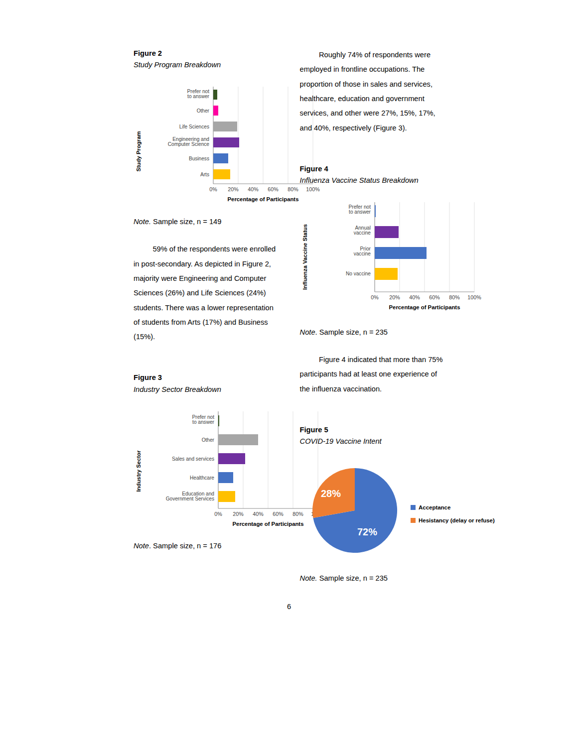Figure 2
Study Program Breakdown
Study Program Prefer not to answer Other Life Sciences Engineering and Computer Science Business Arts 0% 20% 40% 60% 80% 100% Percentage of Participants
Note. Sample size, n = 149
59% of the respondents were enrolled in post-secondary. As depicted in Figure 2, majority were Engineering and Computer Sciences (26%) and Life Sciences (24%) students. There was a lower representation of students from Arts (17%) and Business (15%).
Figure 3
Industry Sector Breakdown
Industry Sector Prefer not to answer Other Sales and services Healthcare Education and Government Services 0% 20% 40% 60% 80% 100% Percentage of Participants
Note. Sample size, n = 176
Roughly 74% of respondents were employed in frontline occupations. The proportion of those in sales and services, healthcare, education and government services, and other were 27%, 15%, 17%, and 40%, respectively (Figure 3).
Figure 4
Influenza Vaccine Status Breakdown
Influenza Vaccine Status Prefer not to answer Annual vaccine Prior vaccine No vaccine 0% 20% 40% 60% 80% 100% Percentage of Participants
Note. Sample size, n = 235
Figure 4 indicated that more than 75% participants had at least one experience of the influenza vaccination.
Figure 5
COVID-19 Vaccine Intent
28% 72% Acceptance Hesistancy (delay or refuse)
Note. Sample size, n = 235
6